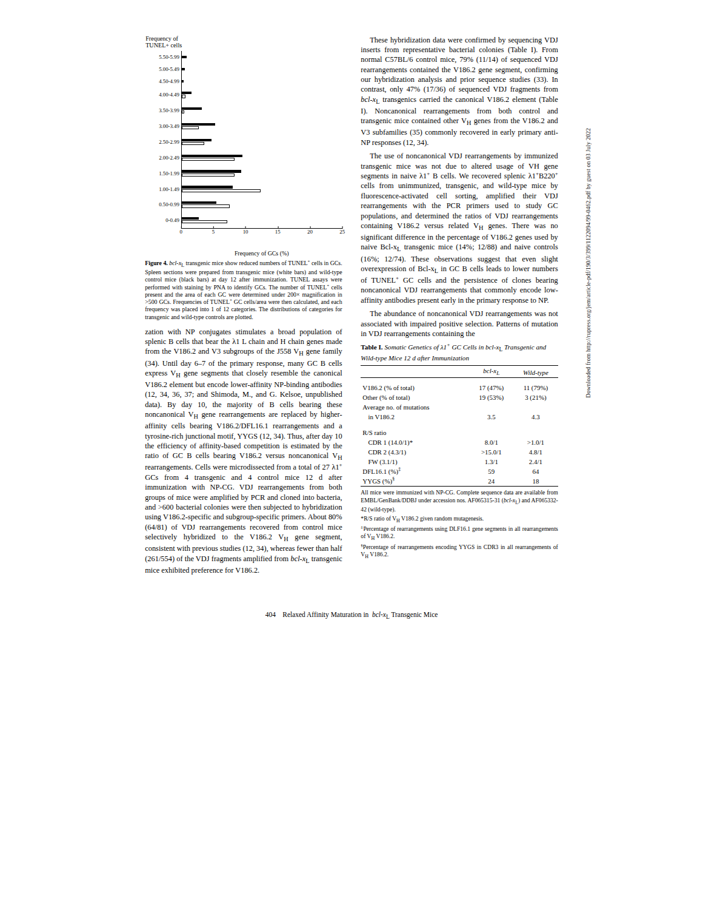Downloaded from http://rupress.org/jem/article-pdf/190/3/399/1122094/99-0462.pdf by guest on 03 July 2022
Frequency of
TUNEL+ cells
5.50-5.99
5.00-5.49
4.50-4.99
4.00-4.49
3.50-3.99
3.00-3.49
2.50-2.99
2.00-2.49
1.50-1.99
1.00-1.49
0.50-0.99
0-0.49
0 5 10 15 20 25
Frequency of GCs (%)
Figure 4. bcl-xL transgenic mice show reduced numbers of TUNEL+ cells in GCs. Spleen sections were prepared from transgenic mice (white bars) and wild-type control mice (black bars) at day 12 after immunization. TUNEL assays were performed with staining by PNA to identify GCs. The number of TUNEL+ cells present and the area of each GC were determined under 200× magnification in >500 GCs. Frequencies of TUNEL+ GC cells/area were then calculated, and each frequency was placed into 1 of 12 categories. The distributions of categories for transgenic and wild-type controls are plotted.
zation with NP conjugates stimulates a broad population of splenic B cells that bear the λ1 L chain and H chain genes made from the V186.2 and V3 subgroups of the J558 VH gene family (34). Until day 6–7 of the primary response, many GC B cells express VH gene segments that closely resemble the canonical V186.2 element but encode lower-affinity NP-binding antibodies (12, 34, 36, 37; and Shimoda, M., and G. Kelsoe, unpublished data). By day 10, the majority of B cells bearing these noncanonical VH gene rearrangements are replaced by higher-affinity cells bearing V186.2/DFL16.1 rearrangements and a tyrosine-rich junctional motif, YYGS (12, 34). Thus, after day 10 the efficiency of affinity-based competition is estimated by the ratio of GC B cells bearing V186.2 versus noncanonical VH rearrangements. Cells were microdissected from a total of 27 λ1+ GCs from 4 transgenic and 4 control mice 12 d after immunization with NP-CG. VDJ rearrangements from both groups of mice were amplified by PCR and cloned into bacteria, and >600 bacterial colonies were then subjected to hybridization using V186.2-specific and subgroup-specific primers. About 80% (64/81) of VDJ rearrangements recovered from control mice selectively hybridized to the V186.2 VH gene segment, consistent with previous studies (12, 34), whereas fewer than half (261/554) of the VDJ fragments amplified from bcl-xL transgenic mice exhibited preference for V186.2.
These hybridization data were confirmed by sequencing VDJ inserts from representative bacterial colonies (Table I). From normal C57BL/6 control mice, 79% (11/14) of sequenced VDJ rearrangements contained the V186.2 gene segment, confirming our hybridization analysis and prior sequence studies (33). In contrast, only 47% (17/36) of sequenced VDJ fragments from bcl-xL transgenics carried the canonical V186.2 element (Table I). Noncanonical rearrangements from both control and transgenic mice contained other VH genes from the V186.2 and V3 subfamilies (35) commonly recovered in early primary anti-NP responses (12, 34).
The use of noncanonical VDJ rearrangements by immunized transgenic mice was not due to altered usage of VH gene segments in naive λ1+ B cells. We recovered splenic λ1+B220+ cells from unimmunized, transgenic, and wild-type mice by fluorescence-activated cell sorting, amplified their VDJ rearrangements with the PCR primers used to study GC populations, and determined the ratios of VDJ rearrangements containing V186.2 versus related VH genes. There was no significant difference in the percentage of V186.2 genes used by naive Bcl-xL transgenic mice (14%; 12/88) and naive controls (16%; 12/74). These observations suggest that even slight overexpression of Bcl-xL in GC B cells leads to lower numbers of TUNEL+ GC cells and the persistence of clones bearing noncanonical VDJ rearrangements that commonly encode low-affinity antibodies present early in the primary response to NP.
The abundance of noncanonical VDJ rearrangements was not associated with impaired positive selection. Patterns of mutation in VDJ rearrangements containing the
Table I. Somatic Genetics of λ1 + GC Cells in bcl-x L Transgenic and Wild-type Mice 12 d after Immunization
| | bcl-x L | Wild-type |
| --- | --- | --- |
| V186.2 (% of total) | 17 (47%) | 11 (79%) |
| Other (% of total) | 19 (53%) | 3 (21%) |
| Average no. of mutations | | |
| in V186.2 | 3.5 | 4.3 |
| R/S ratio | | |
| CDR 1 (14.0/1)* | 8.0/1 | >1.0/1 |
| CDR 2 (4.3/1) | >15.0/1 | 4.8/1 |
| FW (3.1/1) | 1.3/1 | 2.4/1 |
| DFL16.1 (%) ‡ | 59 | 64 |
| YYGS (%) § | 24 | 18 |
All mice were immunized with NP-CG. Complete sequence data are available from EMBL/GenBank/DDBJ under accession nos. AF065315-31 (bcl-xL) and AF065332-42 (wild-type).
*R/S ratio of VH V186.2 given random mutagenesis.
‡Percentage of rearrangements using DLF16.1 gene segments in all rearrangements of VH V186.2.
§Percentage of rearrangements encoding YYGS in CDR3 in all rearrangements of VH V186.2.
404 Relaxed Affinity Maturation in bcl-xL Transgenic Mice